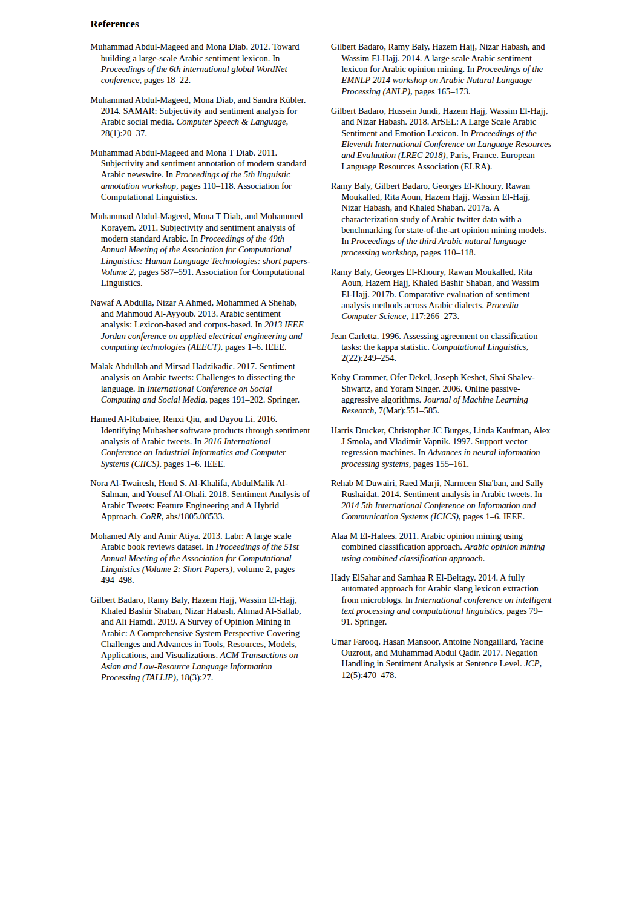References
Muhammad Abdul-Mageed and Mona Diab. 2012. Toward building a large-scale Arabic sentiment lexicon. In Proceedings of the 6th international global WordNet conference, pages 18–22.
Muhammad Abdul-Mageed, Mona Diab, and Sandra Kübler. 2014. SAMAR: Subjectivity and sentiment analysis for Arabic social media. Computer Speech & Language, 28(1):20–37.
Muhammad Abdul-Mageed and Mona T Diab. 2011. Subjectivity and sentiment annotation of modern standard Arabic newswire. In Proceedings of the 5th linguistic annotation workshop, pages 110–118. Association for Computational Linguistics.
Muhammad Abdul-Mageed, Mona T Diab, and Mohammed Korayem. 2011. Subjectivity and sentiment analysis of modern standard Arabic. In Proceedings of the 49th Annual Meeting of the Association for Computational Linguistics: Human Language Technologies: short papers-Volume 2, pages 587–591. Association for Computational Linguistics.
Nawaf A Abdulla, Nizar A Ahmed, Mohammed A Shehab, and Mahmoud Al-Ayyoub. 2013. Arabic sentiment analysis: Lexicon-based and corpus-based. In 2013 IEEE Jordan conference on applied electrical engineering and computing technologies (AEECT), pages 1–6. IEEE.
Malak Abdullah and Mirsad Hadzikadic. 2017. Sentiment analysis on Arabic tweets: Challenges to dissecting the language. In International Conference on Social Computing and Social Media, pages 191–202. Springer.
Hamed Al-Rubaiee, Renxi Qiu, and Dayou Li. 2016. Identifying Mubasher software products through sentiment analysis of Arabic tweets. In 2016 International Conference on Industrial Informatics and Computer Systems (CIICS), pages 1–6. IEEE.
Nora Al-Twairesh, Hend S. Al-Khalifa, AbdulMalik Al-Salman, and Yousef Al-Ohali. 2018. Sentiment Analysis of Arabic Tweets: Feature Engineering and A Hybrid Approach. CoRR, abs/1805.08533.
Mohamed Aly and Amir Atiya. 2013. Labr: A large scale Arabic book reviews dataset. In Proceedings of the 51st Annual Meeting of the Association for Computational Linguistics (Volume 2: Short Papers), volume 2, pages 494–498.
Gilbert Badaro, Ramy Baly, Hazem Hajj, Wassim El-Hajj, Khaled Bashir Shaban, Nizar Habash, Ahmad Al-Sallab, and Ali Hamdi. 2019. A Survey of Opinion Mining in Arabic: A Comprehensive System Perspective Covering Challenges and Advances in Tools, Resources, Models, Applications, and Visualizations. ACM Transactions on Asian and Low-Resource Language Information Processing (TALLIP), 18(3):27.
Gilbert Badaro, Ramy Baly, Hazem Hajj, Nizar Habash, and Wassim El-Hajj. 2014. A large scale Arabic sentiment lexicon for Arabic opinion mining. In Proceedings of the EMNLP 2014 workshop on Arabic Natural Language Processing (ANLP), pages 165–173.
Gilbert Badaro, Hussein Jundi, Hazem Hajj, Wassim El-Hajj, and Nizar Habash. 2018. ArSEL: A Large Scale Arabic Sentiment and Emotion Lexicon. In Proceedings of the Eleventh International Conference on Language Resources and Evaluation (LREC 2018), Paris, France. European Language Resources Association (ELRA).
Ramy Baly, Gilbert Badaro, Georges El-Khoury, Rawan Moukalled, Rita Aoun, Hazem Hajj, Wassim El-Hajj, Nizar Habash, and Khaled Shaban. 2017a. A characterization study of Arabic twitter data with a benchmarking for state-of-the-art opinion mining models. In Proceedings of the third Arabic natural language processing workshop, pages 110–118.
Ramy Baly, Georges El-Khoury, Rawan Moukalled, Rita Aoun, Hazem Hajj, Khaled Bashir Shaban, and Wassim El-Hajj. 2017b. Comparative evaluation of sentiment analysis methods across Arabic dialects. Procedia Computer Science, 117:266–273.
Jean Carletta. 1996. Assessing agreement on classification tasks: the kappa statistic. Computational Linguistics, 2(22):249–254.
Koby Crammer, Ofer Dekel, Joseph Keshet, Shai Shalev-Shwartz, and Yoram Singer. 2006. Online passive-aggressive algorithms. Journal of Machine Learning Research, 7(Mar):551–585.
Harris Drucker, Christopher JC Burges, Linda Kaufman, Alex J Smola, and Vladimir Vapnik. 1997. Support vector regression machines. In Advances in neural information processing systems, pages 155–161.
Rehab M Duwairi, Raed Marji, Narmeen Sha'ban, and Sally Rushaidat. 2014. Sentiment analysis in Arabic tweets. In 2014 5th International Conference on Information and Communication Systems (ICICS), pages 1–6. IEEE.
Alaa M El-Halees. 2011. Arabic opinion mining using combined classification approach. Arabic opinion mining using combined classification approach.
Hady ElSahar and Samhaa R El-Beltagy. 2014. A fully automated approach for Arabic slang lexicon extraction from microblogs. In International conference on intelligent text processing and computational linguistics, pages 79–91. Springer.
Umar Farooq, Hasan Mansoor, Antoine Nongaillard, Yacine Ouzrout, and Muhammad Abdul Qadir. 2017. Negation Handling in Sentiment Analysis at Sentence Level. JCP, 12(5):470–478.